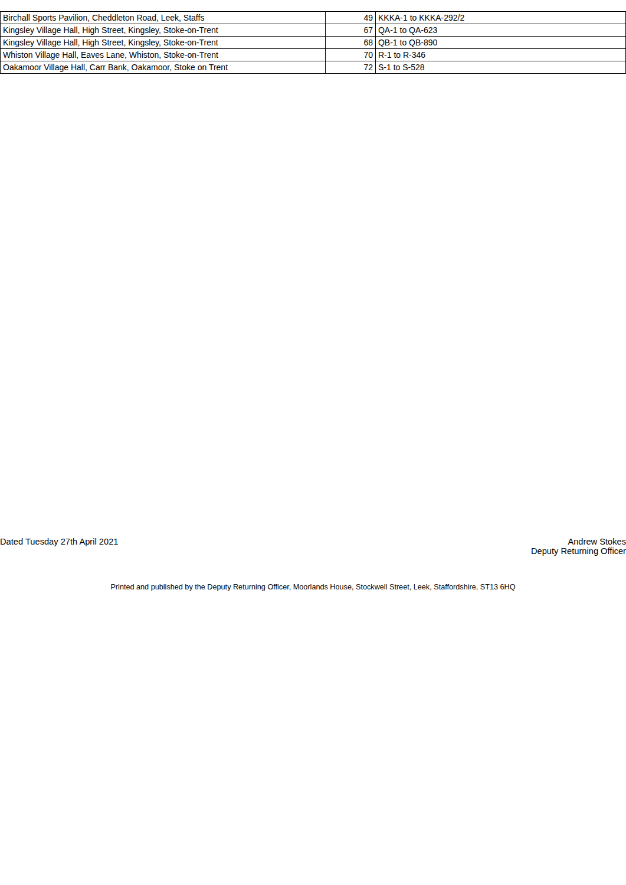| Birchall Sports Pavilion, Cheddleton Road, Leek, Staffs | 49 | KKKA-1 to KKKA-292/2 |
| Kingsley Village Hall, High Street, Kingsley, Stoke-on-Trent | 67 | QA-1 to QA-623 |
| Kingsley Village Hall, High Street, Kingsley, Stoke-on-Trent | 68 | QB-1 to QB-890 |
| Whiston Village Hall, Eaves Lane, Whiston, Stoke-on-Trent | 70 | R-1 to R-346 |
| Oakamoor Village Hall, Carr Bank, Oakamoor, Stoke on Trent | 72 | S-1 to S-528 |
Dated Tuesday 27th April 2021
Andrew Stokes
Deputy Returning Officer
Printed and published by the Deputy Returning Officer, Moorlands House, Stockwell Street, Leek, Staffordshire, ST13 6HQ